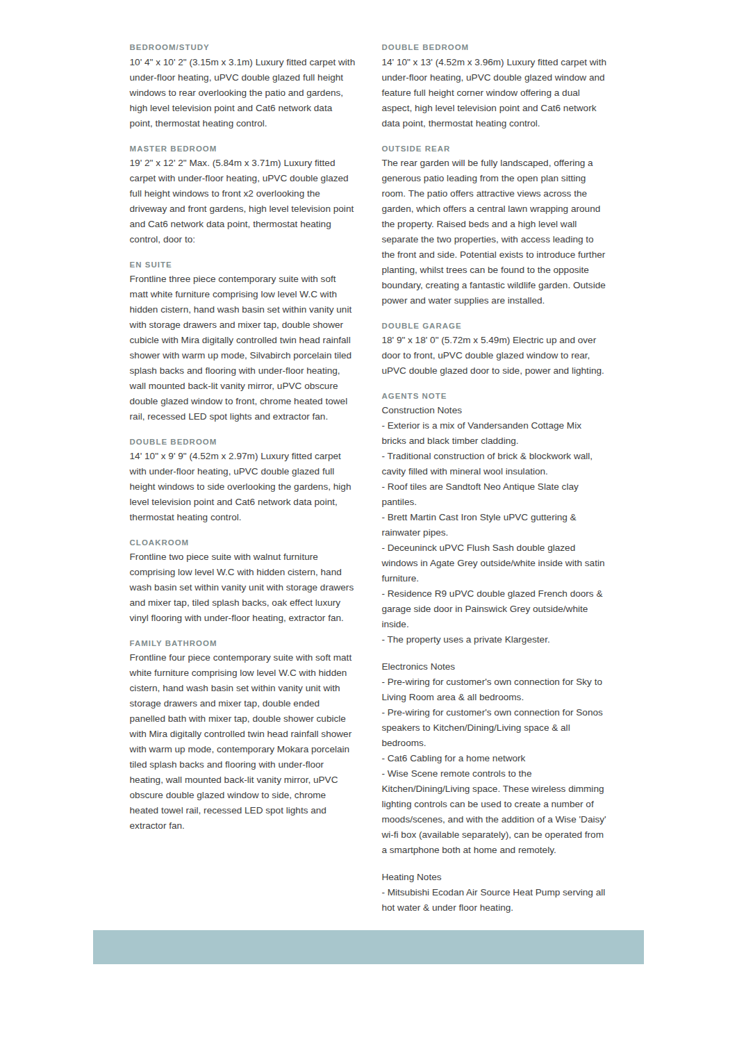Bedroom/Study
10' 4" x 10' 2" (3.15m x 3.1m) Luxury fitted carpet with under-floor heating, uPVC double glazed full height windows to rear overlooking the patio and gardens, high level television point and Cat6 network data point, thermostat heating control.
Master Bedroom
19' 2" x 12' 2" Max. (5.84m x 3.71m) Luxury fitted carpet with under-floor heating, uPVC double glazed full height windows to front x2 overlooking the driveway and front gardens, high level television point and Cat6 network data point, thermostat heating control, door to:
En Suite
Frontline three piece contemporary suite with soft matt white furniture comprising low level W.C with hidden cistern, hand wash basin set within vanity unit with storage drawers and mixer tap, double shower cubicle with Mira digitally controlled twin head rainfall shower with warm up mode, Silvabirch porcelain tiled splash backs and flooring with under-floor heating, wall mounted back-lit vanity mirror, uPVC obscure double glazed window to front, chrome heated towel rail, recessed LED spot lights and extractor fan.
Double Bedroom
14' 10" x 9' 9" (4.52m x 2.97m) Luxury fitted carpet with under-floor heating, uPVC double glazed full height windows to side overlooking the gardens, high level television point and Cat6 network data point, thermostat heating control.
Cloakroom
Frontline two piece suite with walnut furniture comprising low level W.C with hidden cistern, hand wash basin set within vanity unit with storage drawers and mixer tap, tiled splash backs, oak effect luxury vinyl flooring with under-floor heating, extractor fan.
Family Bathroom
Frontline four piece contemporary suite with soft matt white furniture comprising low level W.C with hidden cistern, hand wash basin set within vanity unit with storage drawers and mixer tap, double ended panelled bath with mixer tap, double shower cubicle with Mira digitally controlled twin head rainfall shower with warm up mode, contemporary Mokara porcelain tiled splash backs and flooring with under-floor heating, wall mounted back-lit vanity mirror, uPVC obscure double glazed window to side, chrome heated towel rail, recessed LED spot lights and extractor fan.
Double Bedroom
14' 10" x 13' (4.52m x 3.96m) Luxury fitted carpet with under-floor heating, uPVC double glazed window and feature full height corner window offering a dual aspect, high level television point and Cat6 network data point, thermostat heating control.
Outside Rear
The rear garden will be fully landscaped, offering a generous patio leading from the open plan sitting room. The patio offers attractive views across the garden, which offers a central lawn wrapping around the property. Raised beds and a high level wall separate the two properties, with access leading to the front and side. Potential exists to introduce further planting, whilst trees can be found to the opposite boundary, creating a fantastic wildlife garden. Outside power and water supplies are installed.
Double Garage
18' 9" x 18' 0" (5.72m x 5.49m) Electric up and over door to front, uPVC double glazed window to rear, uPVC double glazed door to side, power and lighting.
Agents Note
Construction Notes
- Exterior is a mix of Vandersanden Cottage Mix bricks and black timber cladding.
- Traditional construction of brick & blockwork wall, cavity filled with mineral wool insulation.
- Roof tiles are Sandtoft Neo Antique Slate clay pantiles.
- Brett Martin Cast Iron Style uPVC guttering & rainwater pipes.
- Deceuninck uPVC Flush Sash double glazed windows in Agate Grey outside/white inside with satin furniture.
- Residence R9 uPVC double glazed French doors & garage side door in Painswick Grey outside/white inside.
- The property uses a private Klargester.
Electronics Notes
- Pre-wiring for customer's own connection for Sky to Living Room area & all bedrooms.
- Pre-wiring for customer's own connection for Sonos speakers to Kitchen/Dining/Living space & all bedrooms.
- Cat6 Cabling for a home network
- Wise Scene remote controls to the Kitchen/Dining/Living space. These wireless dimming lighting controls can be used to create a number of moods/scenes, and with the addition of a Wise 'Daisy' wi-fi box (available separately), can be operated from a smartphone both at home and remotely.
Heating Notes
- Mitsubishi Ecodan Air Source Heat Pump serving all hot water & under floor heating.